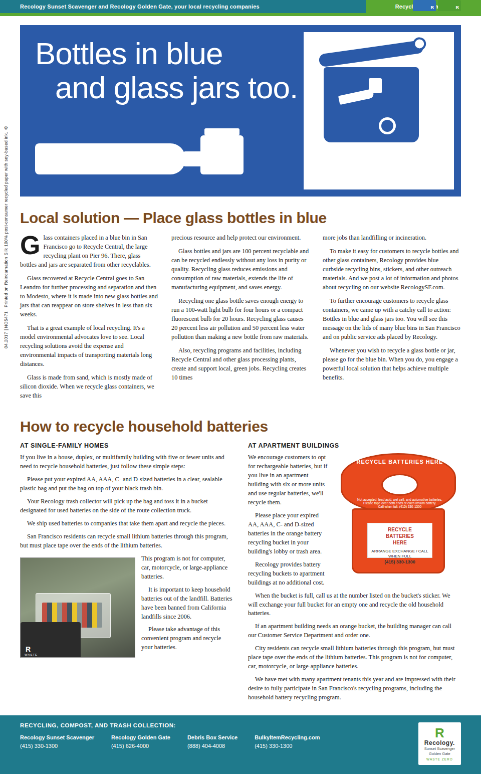Recology Sunset Scavenger and Recology Golden Gate, your local recycling companies
Recycle|Compost
04.2017 | NO5471 Printed on Reincarnation Silk 100% post-consumer recycled paper with soy-based ink. ♻
Bottles in blue and glass jars too.
Local solution — Place glass bottles in blue
Glass containers placed in a blue bin in San Francisco go to Recycle Central, the large recycling plant on Pier 96. There, glass bottles and jars are separated from other recyclables.
Glass recovered at Recycle Central goes to San Leandro for further processing and separation and then to Modesto, where it is made into new glass bottles and jars that can reappear on store shelves in less than six weeks.
That is a great example of local recycling. It's a model environmental advocates love to see. Local recycling solutions avoid the expense and environmental impacts of transporting materials long distances.
Glass is made from sand, which is mostly made of silicon dioxide. When we recycle glass containers, we save this
precious resource and help protect our environment.
Glass bottles and jars are 100 percent recyclable and can be recycled endlessly without any loss in purity or quality. Recycling glass reduces emissions and consumption of raw materials, extends the life of manufacturing equipment, and saves energy.
Recycling one glass bottle saves enough energy to run a 100-watt light bulb for four hours or a compact fluorescent bulb for 20 hours. Recycling glass causes 20 percent less air pollution and 50 percent less water pollution than making a new bottle from raw materials.
Also, recycling programs and facilities, including Recycle Central and other glass processing plants, create and support local, green jobs. Recycling creates 10 times
more jobs than landfilling or incineration.
To make it easy for customers to recycle bottles and other glass containers, Recology provides blue curbside recycling bins, stickers, and other outreach materials. And we post a lot of information and photos about recycling on our website RecologySF.com.
To further encourage customers to recycle glass containers, we came up with a catchy call to action: Bottles in blue and glass jars too. You will see this message on the lids of many blue bins in San Francisco and on public service ads placed by Recology.
Whenever you wish to recycle a glass bottle or jar, please go for the blue bin. When you do, you engage a powerful local solution that helps achieve multiple benefits.
How to recycle household batteries
AT SINGLE-FAMILY HOMES
If you live in a house, duplex, or multifamily building with five or fewer units and need to recycle household batteries, just follow these simple steps:
Please put your expired AA, AAA, C- and D-sized batteries in a clear, sealable plastic bag and put the bag on top of your black trash bin.
Your Recology trash collector will pick up the bag and toss it in a bucket designated for used batteries on the side of the route collection truck.
We ship used batteries to companies that take them apart and recycle the pieces.
San Francisco residents can recycle small lithium batteries through this program, but must place tape over the ends of the lithium batteries.
WASTE
This program is not for computer, car, motorcycle, or large-appliance batteries.
It is important to keep household batteries out of the landfill. Batteries have been banned from California landfills since 2006.
Please take advantage of this convenient program and recycle your batteries.
AT APARTMENT BUILDINGS
RECYCLE BATTERIES HERE
Not accepted: lead acid, wet cell, and automotive batteries.
Please tape over both ends of each lithium battery.
Call when full: (415) 330-1300
RECYCLE
BATTERIES
HERE
ARRANGE EXCHANGE / CALL WHEN FULL
(415) 330-1300
We encourage customers to opt for rechargeable batteries, but if you live in an apartment building with six or more units and use regular batteries, we'll recycle them.
Please place your expired AA, AAA, C- and D-sized batteries in the orange battery recycling bucket in your building's lobby or trash area.
Recology provides battery recycling buckets to apartment buildings at no additional cost.
When the bucket is full, call us at the number listed on the bucket's sticker. We will exchange your full bucket for an empty one and recycle the old household batteries.
If an apartment building needs an orange bucket, the building manager can call our Customer Service Department and order one.
City residents can recycle small lithium batteries through this program, but must place tape over the ends of the lithium batteries. This program is not for computer, car, motorcycle, or large-appliance batteries.
We have met with many apartment tenants this year and are impressed with their desire to fully participate in San Francisco's recycling programs, including the household battery recycling program.
Recycling, Compost, and Trash Collection:
Recology Sunset Scavenger (415) 330-1300
Recology Golden Gate (415) 626-4000
Debris Box Service (888) 404-4008
BulkyItemRecycling.com (415) 330-1300
R
Recology.
Sunset Scavenger
Golden Gate
WASTE ZERO